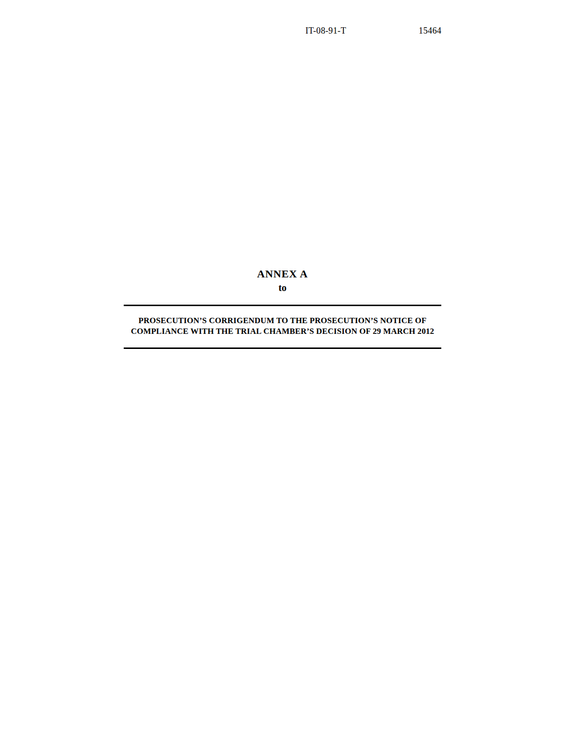IT-08-91-T 15464
ANNEX A
to
PROSECUTION’S CORRIGENDUM TO THE PROSECUTION’S NOTICE OF COMPLIANCE WITH THE TRIAL CHAMBER’S DECISION OF 29 MARCH 2012